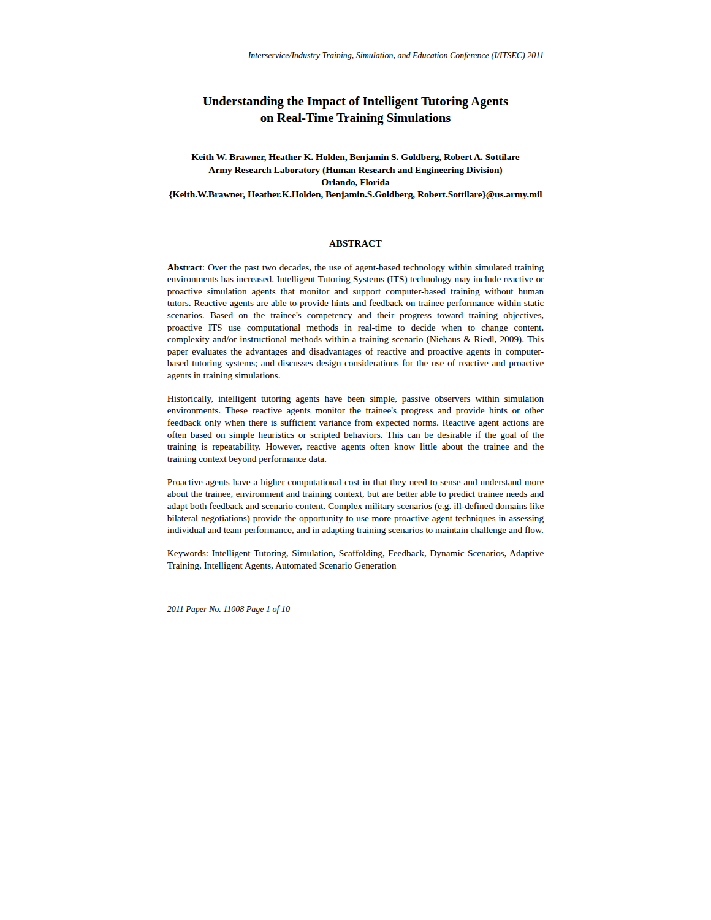Interservice/Industry Training, Simulation, and Education Conference (I/ITSEC) 2011
Understanding the Impact of Intelligent Tutoring Agents
on Real-Time Training Simulations
Keith W. Brawner, Heather K. Holden, Benjamin S. Goldberg, Robert A. Sottilare Army Research Laboratory (Human Research and Engineering Division) Orlando, Florida {Keith.W.Brawner, Heather.K.Holden, Benjamin.S.Goldberg, Robert.Sottilare}@us.army.mil
ABSTRACT
Abstract: Over the past two decades, the use of agent-based technology within simulated training environments has increased. Intelligent Tutoring Systems (ITS) technology may include reactive or proactive simulation agents that monitor and support computer-based training without human tutors. Reactive agents are able to provide hints and feedback on trainee performance within static scenarios. Based on the trainee's competency and their progress toward training objectives, proactive ITS use computational methods in real-time to decide when to change content, complexity and/or instructional methods within a training scenario (Niehaus & Riedl, 2009). This paper evaluates the advantages and disadvantages of reactive and proactive agents in computer-based tutoring systems; and discusses design considerations for the use of reactive and proactive agents in training simulations.
Historically, intelligent tutoring agents have been simple, passive observers within simulation environments. These reactive agents monitor the trainee's progress and provide hints or other feedback only when there is sufficient variance from expected norms. Reactive agent actions are often based on simple heuristics or scripted behaviors. This can be desirable if the goal of the training is repeatability. However, reactive agents often know little about the trainee and the training context beyond performance data.
Proactive agents have a higher computational cost in that they need to sense and understand more about the trainee, environment and training context, but are better able to predict trainee needs and adapt both feedback and scenario content. Complex military scenarios (e.g. ill-defined domains like bilateral negotiations) provide the opportunity to use more proactive agent techniques in assessing individual and team performance, and in adapting training scenarios to maintain challenge and flow.
Keywords: Intelligent Tutoring, Simulation, Scaffolding, Feedback, Dynamic Scenarios, Adaptive Training, Intelligent Agents, Automated Scenario Generation
2011 Paper No. 11008 Page 1 of 10